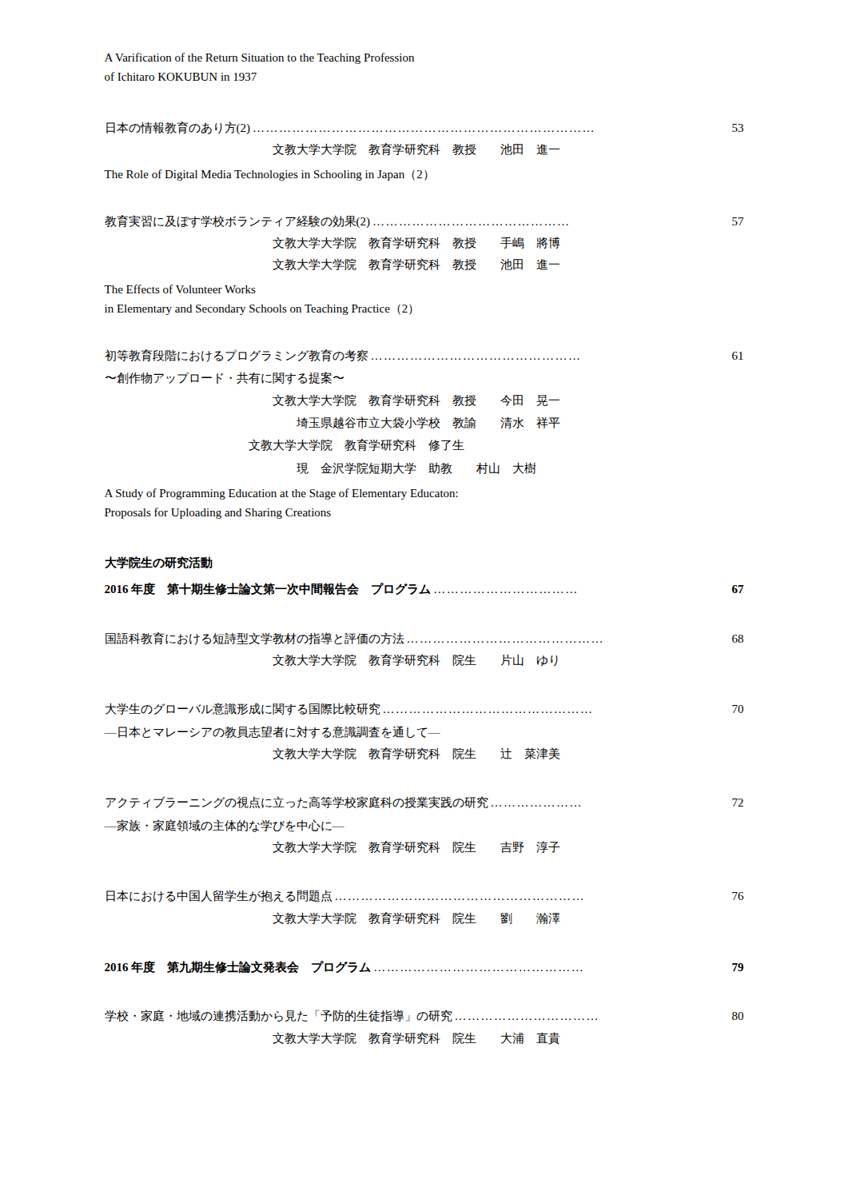A Varification of the Return Situation to the Teaching Profession
of Ichitaro KOKUBUN in 1937
日本の情報教育のあり方(2) …………………………………………………………………… 53
文教大学大学院　教育学研究科　教授　　池田　進一
The Role of Digital Media Technologies in Schooling in Japan（2）
教育実習に及ぼす学校ボランティア経験の効果(2) ……………………………………… 57
文教大学大学院　教育学研究科　教授　　手嶋　將博
文教大学大学院　教育学研究科　教授　　池田　進一
The Effects of Volunteer Works
in Elementary and Secondary Schools on Teaching Practice（2）
初等教育段階におけるプログラミング教育の考察 ………………………………………… 61
〜創作物アップロード・共有に関する提案〜
文教大学大学院　教育学研究科　教授　　今田　晃一
埼玉県越谷市立大袋小学校　教諭　　清水　祥平
文教大学大学院　教育学研究科　修了生
現　金沢学院短期大学　助教　　村山　大樹
A Study of Programming Education at the Stage of Elementary Educaton:
Proposals for Uploading and Sharing Creations
大学院生の研究活動
2016 年度　第十期生修士論文第一次中間報告会　プログラム …………………………… 67
国語科教育における短詩型文学教材の指導と評価の方法 ……………………………………… 68
文教大学大学院　教育学研究科　院生　　片山　ゆり
大学生のグローバル意識形成に関する国際比較研究 ………………………………………… 70
―日本とマレーシアの教員志望者に対する意識調査を通して―
文教大学大学院　教育学研究科　院生　　辻　菜津美
アクティブラーニングの視点に立った高等学校家庭科の授業実践の研究 ………………… 72
―家族・家庭領域の主体的な学びを中心に―
文教大学大学院　教育学研究科　院生　　吉野　淳子
日本における中国人留学生が抱える問題点 ………………………………………………… 76
文教大学大学院　教育学研究科　院生　　劉　　瀚澤
2016 年度　第九期生修士論文発表会　プログラム ………………………………………… 79
学校・家庭・地域の連携活動から見た「予防的生徒指導」の研究 …………………………… 80
文教大学大学院　教育学研究科　院生　　大浦　直貴